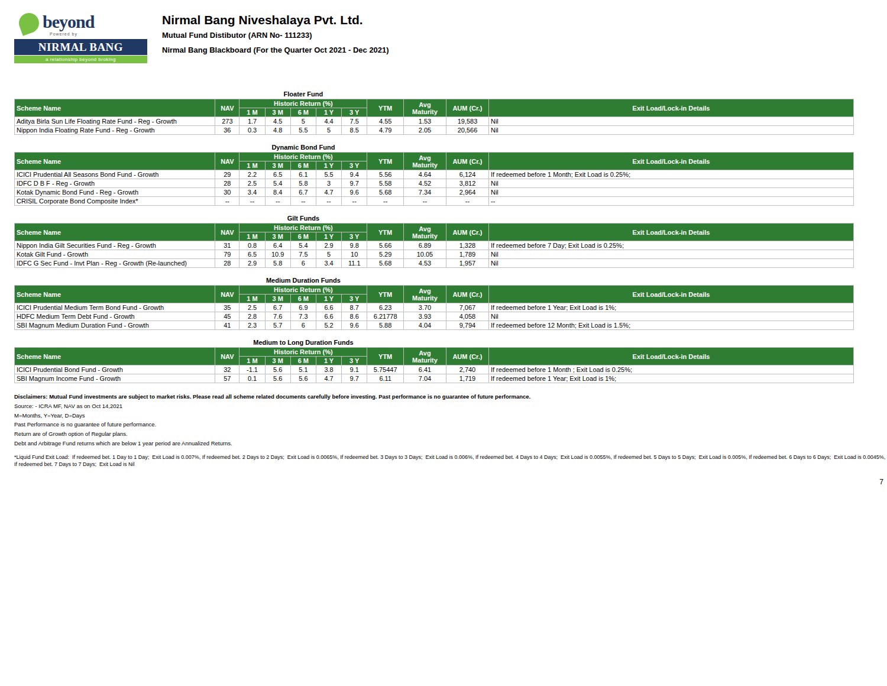beyond
Powered by
NIRMAL BANG
a relationship beyond broking
Nirmal Bang Niveshalaya Pvt. Ltd.
Mutual Fund Distibutor (ARN No- 111233)
Nirmal Bang Blackboard (For the Quarter Oct 2021 - Dec 2021)
| | | Floater Fund | | | | |
| Scheme Name | NAV | Historic Return (%) | YTM | Avg Maturity | AUM (Cr.) | Exit Load/Lock-in Details |
| 1 M | 3 M | 6 M | 1 Y | 3 Y |
| Aditya Birla Sun Life Floating Rate Fund - Reg - Growth | 273 | 1.7 | 4.5 | 5 | 4.4 | 7.5 | 4.55 | 1.53 | 19,583 | Nil |
| Nippon India Floating Rate Fund - Reg - Growth | 36 | 0.3 | 4.8 | 5.5 | 5 | 8.5 | 4.79 | 2.05 | 20,566 | Nil |
| | | Dynamic Bond Fund | | | | |
| Scheme Name | NAV | Historic Return (%) | YTM | Avg Maturity | AUM (Cr.) | Exit Load/Lock-in Details |
| 1 M | 3 M | 6 M | 1 Y | 3 Y |
| ICICI Prudential All Seasons Bond Fund - Growth | 29 | 2.2 | 6.5 | 6.1 | 5.5 | 9.4 | 5.56 | 4.64 | 6,124 | If redeemed before 1 Month; Exit Load is 0.25%; |
| IDFC D B F - Reg - Growth | 28 | 2.5 | 5.4 | 5.8 | 3 | 9.7 | 5.58 | 4.52 | 3,812 | Nil |
| Kotak Dynamic Bond Fund - Reg - Growth | 30 | 3.4 | 8.4 | 6.7 | 4.7 | 9.6 | 5.68 | 7.34 | 2,964 | Nil |
| CRISIL Corporate Bond Composite Index* | -- | -- | -- | -- | -- | -- | -- | -- | -- | -- |
| | | Gilt Funds | | | | |
| Scheme Name | NAV | Historic Return (%) | YTM | Avg Maturity | AUM (Cr.) | Exit Load/Lock-in Details |
| 1 M | 3 M | 6 M | 1 Y | 3 Y |
| Nippon India Gilt Securities Fund - Reg - Growth | 31 | 0.8 | 6.4 | 5.4 | 2.9 | 9.8 | 5.66 | 6.89 | 1,328 | If redeemed before 7 Day; Exit Load is 0.25%; |
| Kotak Gilt Fund - Growth | 79 | 6.5 | 10.9 | 7.5 | 5 | 10 | 5.29 | 10.05 | 1,789 | Nil |
| IDFC G Sec Fund - Invt Plan - Reg - Growth (Re-launched) | 28 | 2.9 | 5.8 | 6 | 3.4 | 11.1 | 5.68 | 4.53 | 1,957 | Nil |
| | | Medium Duration Funds | | | | |
| Scheme Name | NAV | Historic Return (%) | YTM | Avg Maturity | AUM (Cr.) | Exit Load/Lock-in Details |
| 1 M | 3 M | 6 M | 1 Y | 3 Y |
| ICICI Prudential Medium Term Bond Fund - Growth | 35 | 2.5 | 6.7 | 6.9 | 6.6 | 8.7 | 6.23 | 3.70 | 7,067 | If redeemed before 1 Year; Exit Load is 1%; |
| HDFC Medium Term Debt Fund - Growth | 45 | 2.8 | 7.6 | 7.3 | 6.6 | 8.6 | 6.21778 | 3.93 | 4,058 | Nil |
| SBI Magnum Medium Duration Fund - Growth | 41 | 2.3 | 5.7 | 6 | 5.2 | 9.6 | 5.88 | 4.04 | 9,794 | If redeemed before 12 Month; Exit Load is 1.5%; |
| | | Medium to Long Duration Funds | | | | |
| Scheme Name | NAV | Historic Return (%) | YTM | Avg Maturity | AUM (Cr.) | Exit Load/Lock-in Details |
| 1 M | 3 M | 6 M | 1 Y | 3 Y |
| ICICI Prudential Bond Fund - Growth | 32 | -1.1 | 5.6 | 5.1 | 3.8 | 9.1 | 5.75447 | 6.41 | 2,740 | If redeemed before 1 Month ; Exit Load is 0.25%; |
| SBI Magnum Income Fund - Growth | 57 | 0.1 | 5.6 | 5.6 | 4.7 | 9.7 | 6.11 | 7.04 | 1,719 | If redeemed before 1 Year; Exit Load is 1%; |
Disclaimers: Mutual Fund investments are subject to market risks. Please read all scheme related documents carefully before investing. Past performance is no guarantee of future performance.
Source: - ICRA MF, NAV as on Oct 14,2021
M=Months, Y=Year, D=Days
Past Performance is no guarantee of future performance.
Return are of Growth option of Regular plans.
Debt and Arbitrage Fund returns which are below 1 year period are Annualized Returns.
*Liquid Fund Exit Load: If redeemed bet. 1 Day to 1 Day; Exit Load is 0.007%, If redeemed bet. 2 Days to 2 Days; Exit Load is 0.0065%, If redeemed bet. 3 Days to 3 Days; Exit Load is 0.006%, If redeemed bet. 4 Days to 4 Days; Exit Load is 0.0055%, If redeemed bet. 5 Days to 5 Days; Exit Load is 0.005%, If redeemed bet. 6 Days to 6 Days; Exit Load is 0.0045%, If redeemed bet. 7 Days to 7 Days; Exit Load is Nil
7